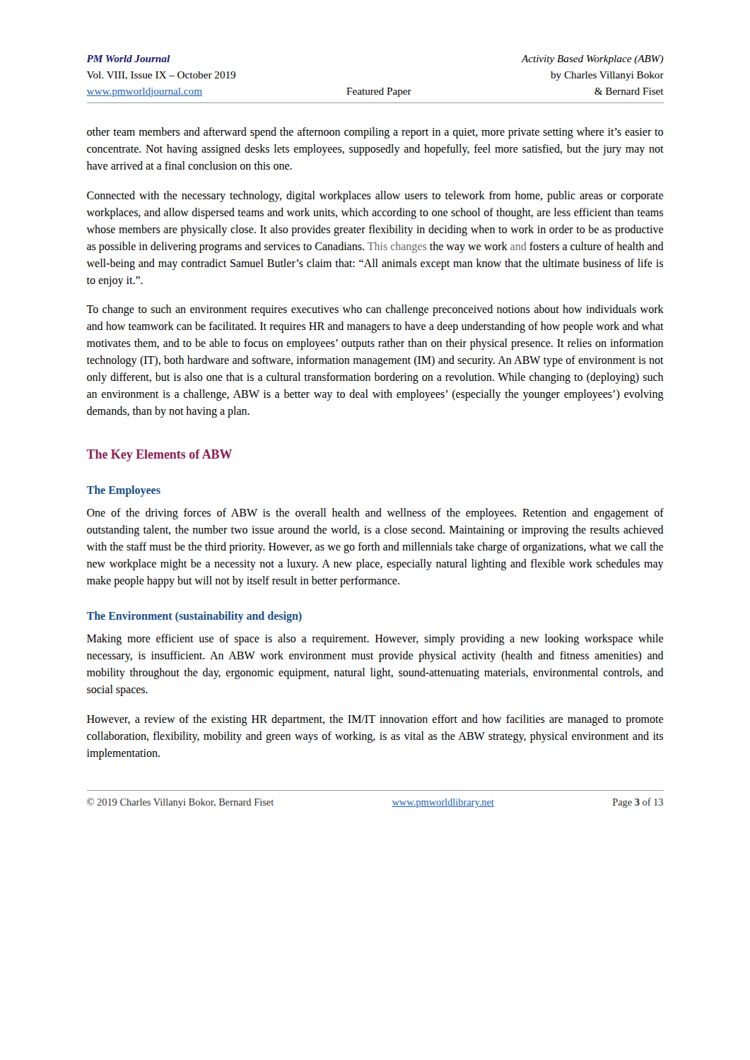PM World Journal
Vol. VIII, Issue IX – October 2019
www.pmworldjournal.com
Featured Paper
Activity Based Workplace (ABW)
by Charles Villanyi Bokor
& Bernard Fiset
other team members and afterward spend the afternoon compiling a report in a quiet, more private setting where it’s easier to concentrate. Not having assigned desks lets employees, supposedly and hopefully, feel more satisfied, but the jury may not have arrived at a final conclusion on this one.
Connected with the necessary technology, digital workplaces allow users to telework from home, public areas or corporate workplaces, and allow dispersed teams and work units, which according to one school of thought, are less efficient than teams whose members are physically close. It also provides greater flexibility in deciding when to work in order to be as productive as possible in delivering programs and services to Canadians. This changes the way we work and fosters a culture of health and well-being and may contradict Samuel Butler’s claim that: “All animals except man know that the ultimate business of life is to enjoy it.”.
To change to such an environment requires executives who can challenge preconceived notions about how individuals work and how teamwork can be facilitated. It requires HR and managers to have a deep understanding of how people work and what motivates them, and to be able to focus on employees’ outputs rather than on their physical presence. It relies on information technology (IT), both hardware and software, information management (IM) and security. An ABW type of environment is not only different, but is also one that is a cultural transformation bordering on a revolution. While changing to (deploying) such an environment is a challenge, ABW is a better way to deal with employees’ (especially the younger employees’) evolving demands, than by not having a plan.
The Key Elements of ABW
The Employees
One of the driving forces of ABW is the overall health and wellness of the employees. Retention and engagement of outstanding talent, the number two issue around the world, is a close second. Maintaining or improving the results achieved with the staff must be the third priority. However, as we go forth and millennials take charge of organizations, what we call the new workplace might be a necessity not a luxury. A new place, especially natural lighting and flexible work schedules may make people happy but will not by itself result in better performance.
The Environment (sustainability and design)
Making more efficient use of space is also a requirement. However, simply providing a new looking workspace while necessary, is insufficient. An ABW work environment must provide physical activity (health and fitness amenities) and mobility throughout the day, ergonomic equipment, natural light, sound-attenuating materials, environmental controls, and social spaces.
However, a review of the existing HR department, the IM/IT innovation effort and how facilities are managed to promote collaboration, flexibility, mobility and green ways of working, is as vital as the ABW strategy, physical environment and its implementation.
© 2019 Charles Villanyi Bokor, Bernard Fiset
www.pmworldlibrary.net
Page 3 of 13